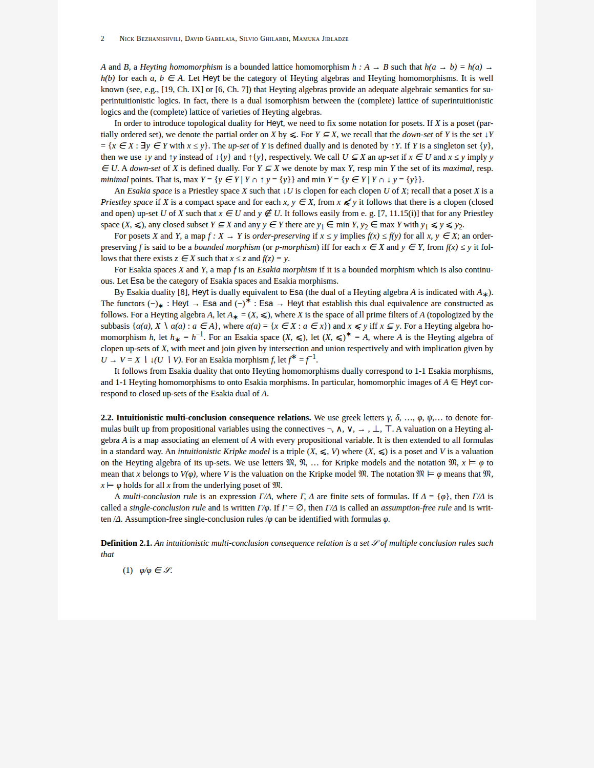2 Nick Bezhanishvili, David Gabelaia, Silvio Ghilardi, Mamuka Jibladze
A and B, a Heyting homomorphism is a bounded lattice homomorphism h : A → B such that h(a → b) = h(a) → h(b) for each a, b ∈ A. Let Heyt be the category of Heyting algebras and Heyting homomorphisms. It is well known (see, e.g., [19, Ch. IX] or [6, Ch. 7]) that Heyting algebras provide an adequate algebraic semantics for superintuitionistic logics. In fact, there is a dual isomorphism between the (complete) lattice of superintuitionistic logics and the (complete) lattice of varieties of Heyting algebras.
In order to introduce topological duality for Heyt, we need to fix some notation for posets. If X is a poset (partially ordered set), we denote the partial order on X by ⩽. For Y ⊆ X, we recall that the down-set of Y is the set ↓Y = {x ∈ X : ∃y ∈ Y with x ≤ y}. The up-set of Y is defined dually and is denoted by ↑Y. If Y is a singleton set {y}, then we use ↓y and ↑y instead of ↓{y} and ↑{y}, respectively. We call U ⊆ X an up-set if x ∈ U and x ≤ y imply y ∈ U. A down-set of X is defined dually. For Y ⊆ X we denote by max Y, resp min Y the set of its maximal, resp. minimal points. That is, max Y = {y ∈ Y | Y ∩ ↑ y = {y}} and min Y = {y ∈ Y | Y ∩ ↓ y = {y}}.
An Esakia space is a Priestley space X such that ↓U is clopen for each clopen U of X; recall that a poset X is a Priestley space if X is a compact space and for each x, y ∈ X, from x ⩽̸ y it follows that there is a clopen (closed and open) up-set U of X such that x ∈ U and y ∉ U. It follows easily from e. g. [7, 11.15(i)] that for any Priestley space (X, ⩽), any closed subset Y ⊆ X and any y ∈ Y there are y1 ∈ min Y, y2 ∈ max Y with y1 ⩽ y ⩽ y2.
For posets X and Y, a map f : X → Y is order-preserving if x ≤ y implies f(x) ≤ f(y) for all x, y ∈ X; an order-preserving f is said to be a bounded morphism (or p-morphism) iff for each x ∈ X and y ∈ Y, from f(x) ≤ y it follows that there exists z ∈ X such that x ≤ z and f(z) = y.
For Esakia spaces X and Y, a map f is an Esakia morphism if it is a bounded morphism which is also continuous. Let Esa be the category of Esakia spaces and Esakia morphisms.
By Esakia duality [8], Heyt is dually equivalent to Esa (the dual of a Heyting algebra A is indicated with A∗). The functors (−)∗ : Heyt → Esa and (−)∗ : Esa → Heyt that establish this dual equivalence are constructed as follows. For a Heyting algebra A, let A∗ = (X, ⩽), where X is the space of all prime filters of A (topologized by the subbasis {α(a), X ∖ α(a) : a ∈ A}, where α(a) = {x ∈ X : a ∈ x}) and x ⩽ y iff x ⊆ y. For a Heyting algebra homomorphism h, let h∗ = h−1. For an Esakia space (X, ⩽), let (X, ⩽)∗ = A, where A is the Heyting algebra of clopen up-sets of X, with meet and join given by intersection and union respectively and with implication given by U → V = X ∖ ↓(U ∖ V). For an Esakia morphism f, let f∗ = f−1.
It follows from Esakia duality that onto Heyting homomorphisms dually correspond to 1-1 Esakia morphisms, and 1-1 Heyting homomorphisms to onto Esakia morphisms. In particular, homomorphic images of A ∈ Heyt correspond to closed up-sets of the Esakia dual of A.
2.2. Intuitionistic multi-conclusion consequence relations.
We use greek letters γ, δ, …, φ, ψ,… to denote formulas built up from propositional variables using the connectives ¬, ∧, ∨, → , ⊥, ⊤. A valuation on a Heyting algebra A is a map associating an element of A with every propositional variable. It is then extended to all formulas in a standard way. An intuitionistic Kripke model is a triple (X, ⩽, V) where (X, ⩽) is a poset and V is a valuation on the Heyting algebra of its up-sets. We use letters 𝔐, 𝔑, … for Kripke models and the notation 𝔐, x ⊨ φ to mean that x belongs to V(φ), where V is the valuation on the Kripke model 𝔐. The notation 𝔐 ⊨ φ means that 𝔐, x ⊨ φ holds for all x from the underlying poset of 𝔐.
A multi-conclusion rule is an expression Γ/Δ, where Γ, Δ are finite sets of formulas. If Δ = {φ}, then Γ/Δ is called a single-conclusion rule and is written Γ/φ. If Γ = ∅, then Γ/Δ is called an assumption-free rule and is written /Δ. Assumption-free single-conclusion rules /φ can be identified with formulas φ.
Definition 2.1. An intuitionistic multi-conclusion consequence relation is a set 𝒮 of multiple conclusion rules such that
(1) φ/φ ∈ 𝒮.